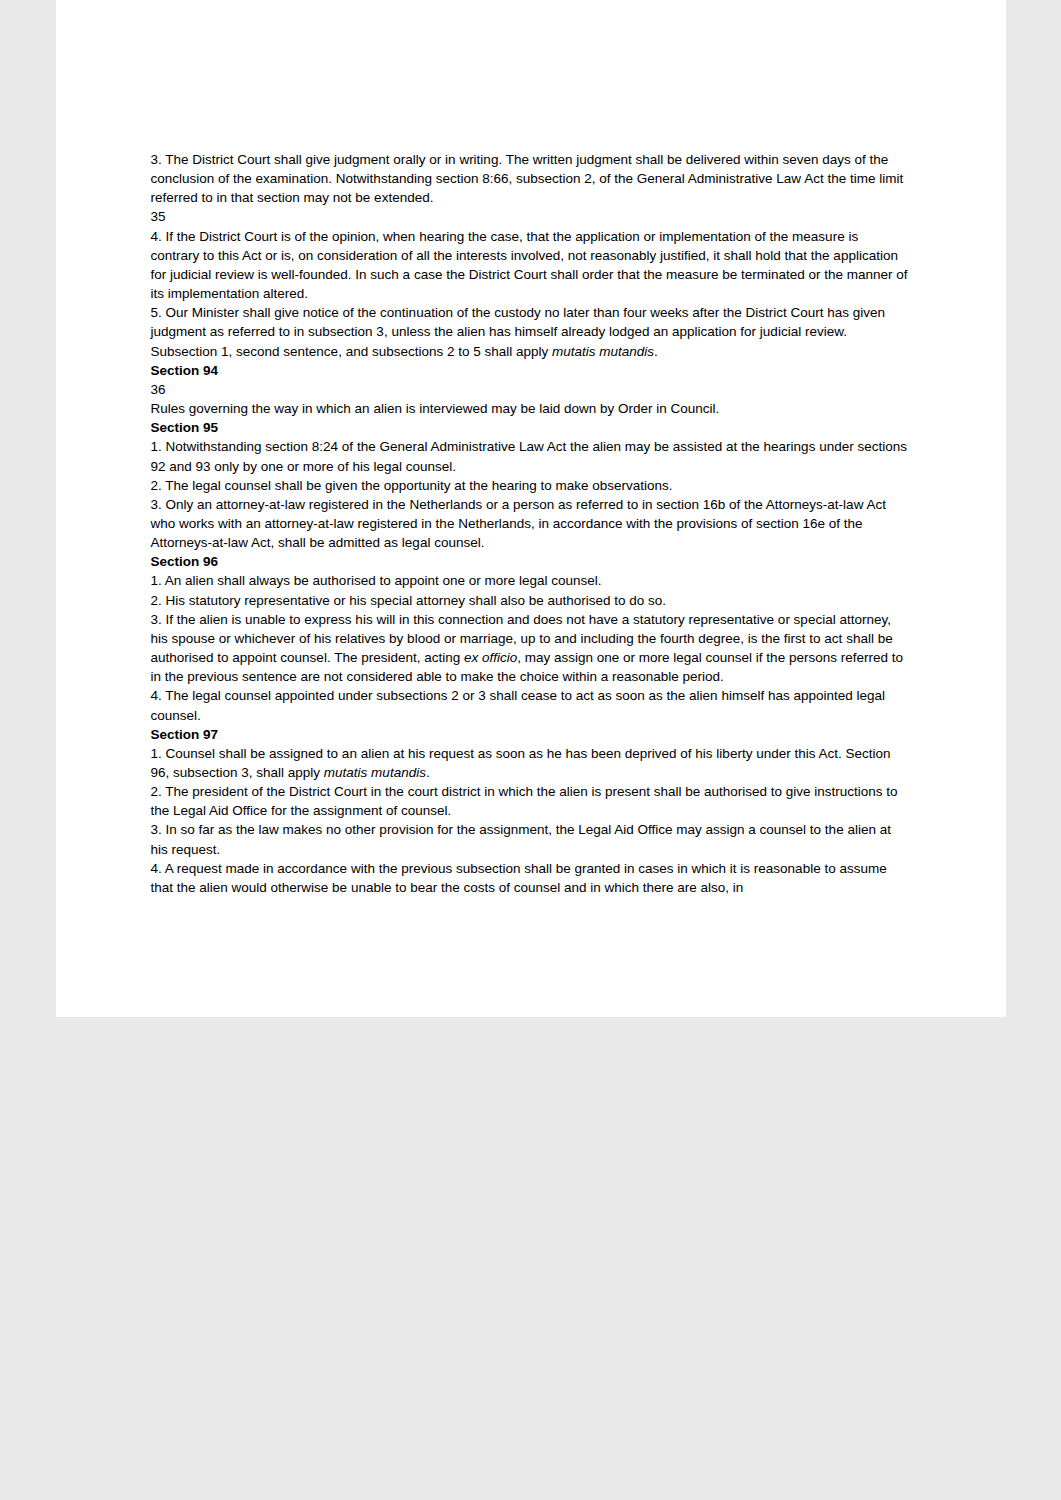3. The District Court shall give judgment orally or in writing. The written judgment shall be delivered within seven days of the conclusion of the examination. Notwithstanding section 8:66, subsection 2, of the General Administrative Law Act the time limit referred to in that section may not be extended.
35
4. If the District Court is of the opinion, when hearing the case, that the application or implementation of the measure is contrary to this Act or is, on consideration of all the interests involved, not reasonably justified, it shall hold that the application for judicial review is well-founded. In such a case the District Court shall order that the measure be terminated or the manner of its implementation altered.
5. Our Minister shall give notice of the continuation of the custody no later than four weeks after the District Court has given judgment as referred to in subsection 3, unless the alien has himself already lodged an application for judicial review. Subsection 1, second sentence, and subsections 2 to 5 shall apply mutatis mutandis.
Section 94
36
Rules governing the way in which an alien is interviewed may be laid down by Order in Council.
Section 95
1. Notwithstanding section 8:24 of the General Administrative Law Act the alien may be assisted at the hearings under sections 92 and 93 only by one or more of his legal counsel.
2. The legal counsel shall be given the opportunity at the hearing to make observations.
3. Only an attorney-at-law registered in the Netherlands or a person as referred to in section 16b of the Attorneys-at-law Act who works with an attorney-at-law registered in the Netherlands, in accordance with the provisions of section 16e of the Attorneys-at-law Act, shall be admitted as legal counsel.
Section 96
1. An alien shall always be authorised to appoint one or more legal counsel.
2. His statutory representative or his special attorney shall also be authorised to do so.
3. If the alien is unable to express his will in this connection and does not have a statutory representative or special attorney, his spouse or whichever of his relatives by blood or marriage, up to and including the fourth degree, is the first to act shall be authorised to appoint counsel. The president, acting ex officio, may assign one or more legal counsel if the persons referred to in the previous sentence are not considered able to make the choice within a reasonable period.
4. The legal counsel appointed under subsections 2 or 3 shall cease to act as soon as the alien himself has appointed legal counsel.
Section 97
1. Counsel shall be assigned to an alien at his request as soon as he has been deprived of his liberty under this Act. Section 96, subsection 3, shall apply mutatis mutandis.
2. The president of the District Court in the court district in which the alien is present shall be authorised to give instructions to the Legal Aid Office for the assignment of counsel.
3. In so far as the law makes no other provision for the assignment, the Legal Aid Office may assign a counsel to the alien at his request.
4. A request made in accordance with the previous subsection shall be granted in cases in which it is reasonable to assume that the alien would otherwise be unable to bear the costs of counsel and in which there are also, in